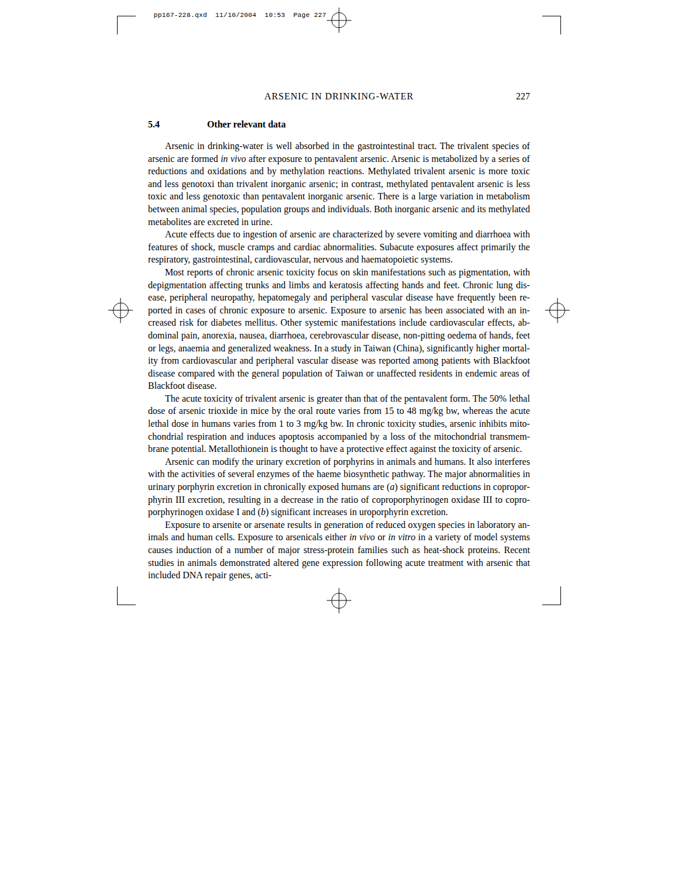pp167-228.qxd 11/10/2004 10:53 Page 227
Arsenic in Drinking-Water 227
5.4 Other relevant data
Arsenic in drinking-water is well absorbed in the gastrointestinal tract. The trivalent species of arsenic are formed in vivo after exposure to pentavalent arsenic. Arsenic is metabolized by a series of reductions and oxidations and by methylation reactions. Methylated trivalent arsenic is more toxic and less genotoxi than trivalent inorganic arsenic; in contrast, methylated pentavalent arsenic is less toxic and less genotoxic than pentavalent inorganic arsenic. There is a large variation in metabolism between animal species, population groups and individuals. Both inorganic arsenic and its methylated metabolites are excreted in urine.
Acute effects due to ingestion of arsenic are characterized by severe vomiting and diarrhoea with features of shock, muscle cramps and cardiac abnormalities. Subacute exposures affect primarily the respiratory, gastrointestinal, cardiovascular, nervous and haematopoietic systems.
Most reports of chronic arsenic toxicity focus on skin manifestations such as pigmentation, with depigmentation affecting trunks and limbs and keratosis affecting hands and feet. Chronic lung disease, peripheral neuropathy, hepatomegaly and peripheral vascular disease have frequently been reported in cases of chronic exposure to arsenic. Exposure to arsenic has been associated with an increased risk for diabetes mellitus. Other systemic manifestations include cardiovascular effects, abdominal pain, anorexia, nausea, diarrhoea, cerebrovascular disease, non-pitting oedema of hands, feet or legs, anaemia and generalized weakness. In a study in Taiwan (China), significantly higher mortality from cardiovascular and peripheral vascular disease was reported among patients with Blackfoot disease compared with the general population of Taiwan or unaffected residents in endemic areas of Blackfoot disease.
The acute toxicity of trivalent arsenic is greater than that of the pentavalent form. The 50% lethal dose of arsenic trioxide in mice by the oral route varies from 15 to 48 mg/kg bw, whereas the acute lethal dose in humans varies from 1 to 3 mg/kg bw. In chronic toxicity studies, arsenic inhibits mitochondrial respiration and induces apoptosis accompanied by a loss of the mitochondrial transmembrane potential. Metallothionein is thought to have a protective effect against the toxicity of arsenic.
Arsenic can modify the urinary excretion of porphyrins in animals and humans. It also interferes with the activities of several enzymes of the haeme biosynthetic pathway. The major abnormalities in urinary porphyrin excretion in chronically exposed humans are (a) significant reductions in coproporphyrin III excretion, resulting in a decrease in the ratio of coproporphyrinogen oxidase III to coproporphyrinogen oxidase I and (b) significant increases in uroporphyrin excretion.
Exposure to arsenite or arsenate results in generation of reduced oxygen species in laboratory animals and human cells. Exposure to arsenicals either in vivo or in vitro in a variety of model systems causes induction of a number of major stress-protein families such as heat-shock proteins. Recent studies in animals demonstrated altered gene expression following acute treatment with arsenic that included DNA repair genes, acti-